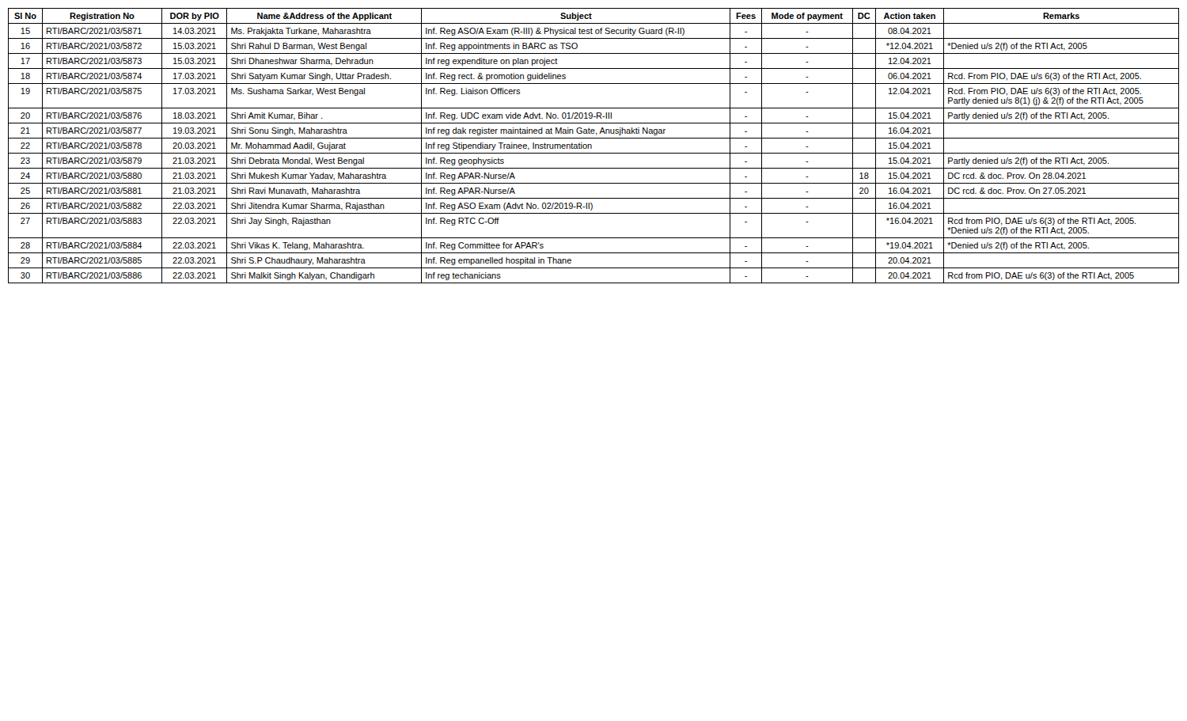| Sl No | Registration No | DOR by PIO | Name &Address of the Applicant | Subject | Fees | Mode of payment | DC | Action taken | Remarks |
| --- | --- | --- | --- | --- | --- | --- | --- | --- | --- |
| 15 | RTI/BARC/2021/03/5871 | 14.03.2021 | Ms. Prakjakta Turkane, Maharashtra | Inf. Reg ASO/A Exam (R-III) & Physical test of Security Guard (R-II) | - | - | | 08.04.2021 | |
| 16 | RTI/BARC/2021/03/5872 | 15.03.2021 | Shri Rahul D Barman, West Bengal | Inf. Reg appointments in BARC as TSO | - | - | | *12.04.2021 | *Denied u/s 2(f) of the RTI Act, 2005 |
| 17 | RTI/BARC/2021/03/5873 | 15.03.2021 | Shri Dhaneshwar Sharma, Dehradun | Inf reg expenditure on plan project | - | - | | 12.04.2021 | |
| 18 | RTI/BARC/2021/03/5874 | 17.03.2021 | Shri Satyam Kumar Singh, Uttar Pradesh. | Inf. Reg rect. & promotion guidelines | - | - | | 06.04.2021 | Rcd. From PIO, DAE u/s 6(3) of the RTI Act, 2005. |
| 19 | RTI/BARC/2021/03/5875 | 17.03.2021 | Ms. Sushama Sarkar, West Bengal | Inf. Reg. Liaison Officers | - | - | | 12.04.2021 | Rcd. From PIO, DAE u/s 6(3) of the RTI Act, 2005. Partly denied u/s 8(1) (j) & 2(f) of the RTI Act, 2005 |
| 20 | RTI/BARC/2021/03/5876 | 18.03.2021 | Shri Amit Kumar, Bihar . | Inf. Reg. UDC exam vide Advt. No. 01/2019-R-III | - | - | | 15.04.2021 | Partly denied u/s 2(f) of the RTI Act, 2005. |
| 21 | RTI/BARC/2021/03/5877 | 19.03.2021 | Shri Sonu Singh, Maharashtra | Inf reg dak register maintained at Main Gate, Anusjhakti Nagar | - | - | | 16.04.2021 | |
| 22 | RTI/BARC/2021/03/5878 | 20.03.2021 | Mr. Mohammad Aadil, Gujarat | Inf reg Stipendiary Trainee, Instrumentation | - | - | | 15.04.2021 | |
| 23 | RTI/BARC/2021/03/5879 | 21.03.2021 | Shri Debrata Mondal, West Bengal | Inf. Reg geophysicts | - | - | | 15.04.2021 | Partly denied u/s 2(f) of the RTI Act, 2005. |
| 24 | RTI/BARC/2021/03/5880 | 21.03.2021 | Shri Mukesh Kumar Yadav, Maharashtra | Inf. Reg APAR-Nurse/A | - | - | 18 | 15.04.2021 | DC rcd. & doc. Prov. On 28.04.2021 |
| 25 | RTI/BARC/2021/03/5881 | 21.03.2021 | Shri Ravi Munavath, Maharashtra | Inf. Reg APAR-Nurse/A | - | - | 20 | 16.04.2021 | DC rcd. & doc. Prov. On 27.05.2021 |
| 26 | RTI/BARC/2021/03/5882 | 22.03.2021 | Shri Jitendra Kumar Sharma, Rajasthan | Inf. Reg ASO Exam (Advt No. 02/2019-R-II) | - | - | | 16.04.2021 | |
| 27 | RTI/BARC/2021/03/5883 | 22.03.2021 | Shri Jay Singh, Rajasthan | Inf. Reg RTC C-Off | - | - | | *16.04.2021 | Rcd from PIO, DAE u/s 6(3) of the RTI Act, 2005. *Denied u/s 2(f) of the RTI Act, 2005. |
| 28 | RTI/BARC/2021/03/5884 | 22.03.2021 | Shri Vikas K. Telang, Maharashtra. | Inf. Reg Committee for APAR's | - | - | | *19.04.2021 | *Denied u/s 2(f) of the RTI Act, 2005. |
| 29 | RTI/BARC/2021/03/5885 | 22.03.2021 | Shri S.P Chaudhaury, Maharashtra | Inf. Reg empanelled hospital in Thane | - | - | | 20.04.2021 | |
| 30 | RTI/BARC/2021/03/5886 | 22.03.2021 | Shri Malkit Singh Kalyan, Chandigarh | Inf reg techanicians | - | - | | 20.04.2021 | Rcd from PIO, DAE u/s 6(3) of the RTI Act, 2005 |